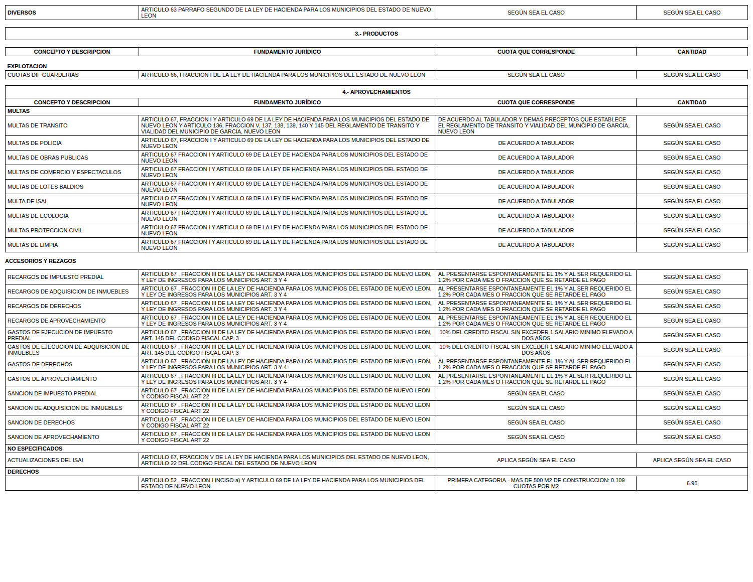| DIVERSOS | ARTICULO 63 PARRAFO SEGUNDO DE LA LEY DE HACIENDA PARA LOS MUNICIPIOS DEL ESTADO DE NUEVO LEON | SEGÚN SEA EL CASO | SEGÚN SEA EL CASO |
| 3.- PRODUCTOS |
| CONCEPTO Y DESCRIPCION | FUNDAMENTO JURÍDICO | CUOTA QUE CORRESPONDE | CANTIDAD |
| EXPLOTACION |
| CUOTAS DIF GUARDERIAS | ARTICULO 66, FRACCION I DE LA LEY DE HACIENDA PARA LOS MUNICIPIOS DEL ESTADO DE NUEVO LEON | SEGÚN SEA EL CASO | SEGÚN SEA EL CASO |
| 4.- APROVECHAMIENTOS |
| CONCEPTO Y DESCRIPCION | FUNDAMENTO JURÍDICO | CUOTA QUE CORRESPONDE | CANTIDAD |
| MULTAS |
| MULTAS DE TRANSITO | ARTICULO 67, FRACCION I Y ARTICULO 69 DE LA LEY DE HACIENDA PARA LOS MUNICIPIOS DEL ESTADO DE NUEVO LEON Y ARTICULO 136, FRACCION V, 137, 138, 139, 140 Y 145 DEL REGLAMENTO DE TRANSITO Y VIALIDAD DEL MUNICIPIO DE GARCIA, NUEVO LEON | DE ACUERDO AL TABULADOR Y DEMAS PRECEPTOS QUE ESTABLECE EL REGLAMENTO DE TRANSITO Y VIALIDAD DEL MUNCIPIO DE GARCIA, NUEVO LEON | SEGÚN SEA EL CASO |
| MULTAS DE POLICIA | ARTICULO 67, FRACCION I Y ARTICULO 69 DE LA LEY DE HACIENDA PARA LOS MUNICIPIOS DEL ESTADO DE NUEVO LEON | DE ACUERDO A TABULADOR | SEGÚN SEA EL CASO |
| MULTAS DE OBRAS PUBLICAS | ARTICULO 67 FRACCION I Y ARTICULO 69 DE LA LEY DE HACIENDA PARA LOS MUNICIPIOS DEL ESTADO DE NUEVO LEON | DE ACUERDO A TABULADOR | SEGÚN SEA EL CASO |
| MULTAS DE COMERCIO Y ESPECTACULOS | ARTICULO 67 FRACCION I Y ARTICULO 69 DE LA LEY DE HACIENDA PARA LOS MUNICIPIOS DEL ESTADO DE NUEVO LEON | DE ACUERDO A TABULADOR | SEGÚN SEA EL CASO |
| MULTAS DE LOTES BALDIOS | ARTICULO 67 FRACCION I Y ARTICULO 69 DE LA LEY DE HACIENDA PARA LOS MUNICIPIOS DEL ESTADO DE NUEVO LEON | DE ACUERDO A TABULADOR | SEGÚN SEA EL CASO |
| MULTA DE ISAI | ARTICULO 67 FRACCION I Y ARTICULO 69 DE LA LEY DE HACIENDA PARA LOS MUNICIPIOS DEL ESTADO DE NUEVO LEON | DE ACUERDO A TABULADOR | SEGÚN SEA EL CASO |
| MULTAS DE ECOLOGIA | ARTICULO 67 FRACCION I Y ARTICULO 69 DE LA LEY DE HACIENDA PARA LOS MUNICIPIOS DEL ESTADO DE NUEVO LEON | DE ACUERDO A TABULADOR | SEGÚN SEA EL CASO |
| MULTAS PROTECCION CIVIL | ARTICULO 67 FRACCION I Y ARTICULO 69 DE LA LEY DE HACIENDA PARA LOS MUNICIPIOS DEL ESTADO DE NUEVO LEON | DE ACUERDO A TABULADOR | SEGÚN SEA EL CASO |
| MULTAS DE LIMPIA | ARTICULO 67 FRACCION I Y ARTICULO 69 DE LA LEY DE HACIENDA PARA LOS MUNICIPIOS DEL ESTADO DE NUEVO LEON | DE ACUERDO A TABULADOR | SEGÚN SEA EL CASO |
ACCESORIOS Y REZAGOS
| RECARGOS DE IMPUESTO PREDIAL | ARTICULO 67 , FRACCION III DE LA LEY DE HACIENDA PARA LOS MUNICIPIOS DEL ESTADO DE NUEVO LEON, Y LEY DE INGRESOS PARA LOS MUNICIPIOS ART. 3 Y 4 | AL PRESENTARSE ESPONTANEAMENTE EL 1% Y AL SER REQUERIDO EL 1.2% POR CADA MES O FRACCION QUE SE RETARDE EL PAGO | SEGÚN SEA EL CASO |
| RECARGOS DE ADQUISICION DE INMUEBLES | ARTICULO 67 , FRACCION III DE LA LEY DE HACIENDA PARA LOS MUNICIPIOS DEL ESTADO DE NUEVO LEON, Y LEY DE INGRESOS PARA LOS MUNICIPIOS ART. 3 Y 4 | AL PRESENTARSE ESPONTANEAMENTE EL 1% Y AL SER REQUERIDO EL 1.2% POR CADA MES O FRACCION QUE SE RETARDE EL PAGO | SEGÚN SEA EL CASO |
| RECARGOS DE DERECHOS | ARTICULO 67 , FRACCION III DE LA LEY DE HACIENDA PARA LOS MUNICIPIOS DEL ESTADO DE NUEVO LEON, Y LEY DE INGRESOS PARA LOS MUNICIPIOS ART. 3 Y 4 | AL PRESENTARSE ESPONTANEAMENTE EL 1% Y AL SER REQUERIDO EL 1.2% POR CADA MES O FRACCION QUE SE RETARDE EL PAGO | SEGÚN SEA EL CASO |
| RECARGOS DE APROVECHAMIENTO | ARTICULO 67 , FRACCION III DE LA LEY DE HACIENDA PARA LOS MUNICIPIOS DEL ESTADO DE NUEVO LEON, Y LEY DE INGRESOS PARA LOS MUNICIPIOS ART. 3 Y 4 | AL PRESENTARSE ESPONTANEAMENTE EL 1% Y AL SER REQUERIDO EL 1.2% POR CADA MES O FRACCION QUE SE RETARDE EL PAGO | SEGÚN SEA EL CASO |
| GASTOS DE EJECUCION DE IMPUESTO PREDIAL | ARTICULO 67 , FRACCION III DE LA LEY DE HACIENDA PARA LOS MUNICIPIOS DEL ESTADO DE NUEVO LEON, ART. 145 DEL CODIGO FISCAL CAP. 3 | 10% DEL CREDITO FISCAL SIN EXCEDER 1 SALARIO MINIMO ELEVADO A DOS AÑOS | SEGÚN SEA EL CASO |
| GASTOS DE EJECUCION DE ADQUISICION DE INMUEBLES | ARTICULO 67 , FRACCION III DE LA LEY DE HACIENDA PARA LOS MUNICIPIOS DEL ESTADO DE NUEVO LEON, ART. 145 DEL CODIGO FISCAL CAP. 3 | 10% DEL CREDITO FISCAL SIN EXCEDER 1 SALARIO MINIMO ELEVADO A DOS AÑOS | SEGÚN SEA EL CASO |
| GASTOS DE DERECHOS | ARTICULO 67 , FRACCION III DE LA LEY DE HACIENDA PARA LOS MUNICIPIOS DEL ESTADO DE NUEVO LEON, Y LEY DE INGRESOS PARA LOS MUNICIPIOS ART. 3 Y 4 | AL PRESENTARSE ESPONTANEAMENTE EL 1% Y AL SER REQUERIDO EL 1.2% POR CADA MES O FRACCION QUE SE RETARDE EL PAGO | SEGÚN SEA EL CASO |
| GASTOS DE APROVECHAMIENTO | ARTICULO 67 , FRACCION III DE LA LEY DE HACIENDA PARA LOS MUNICIPIOS DEL ESTADO DE NUEVO LEON, Y LEY DE INGRESOS PARA LOS MUNICIPIOS ART. 3 Y 4 | AL PRESENTARSE ESPONTANEAMENTE EL 1% Y AL SER REQUERIDO EL 1.2% POR CADA MES O FRACCION QUE SE RETARDE EL PAGO | SEGÚN SEA EL CASO |
| SANCION DE IMPUESTO PREDIAL | ARTICULO 67 , FRACCION III DE LA LEY DE HACIENDA PARA LOS MUNICIPIOS DEL ESTADO DE NUEVO LEON Y CODIGO FISCAL ART 22 | SEGÚN SEA EL CASO | SEGÚN SEA EL CASO |
| SANCION DE ADQUISICION DE INMUEBLES | ARTICULO 67 , FRACCION III DE LA LEY DE HACIENDA PARA LOS MUNICIPIOS DEL ESTADO DE NUEVO LEON Y CODIGO FISCAL ART 22 | SEGÚN SEA EL CASO | SEGÚN SEA EL CASO |
| SANCION DE DERECHOS | ARTICULO 67 , FRACCION III DE LA LEY DE HACIENDA PARA LOS MUNICIPIOS DEL ESTADO DE NUEVO LEON Y CODIGO FISCAL ART 22 | SEGÚN SEA EL CASO | SEGÚN SEA EL CASO |
| SANCION DE APROVECHAMIENTO | ARTICULO 67 , FRACCION III DE LA LEY DE HACIENDA PARA LOS MUNICIPIOS DEL ESTADO DE NUEVO LEON Y CODIGO FISCAL ART 22 | SEGÚN SEA EL CASO | SEGÚN SEA EL CASO |
| NO ESPECIFICADOS |
| ACTUALIZACIONES DEL ISAI | ARTICULO 67, FRACCION V DE LA LEY DE HACIENDA PARA LOS MUNICIPIOS DEL ESTADO DE NUEVO LEON, ARTICULO 22 DEL CODIGO FISCAL DEL ESTADO DE NUEVO LEON | APLICA SEGÚN SEA EL CASO | APLICA SEGÚN SEA EL CASO |
| DERECHOS |
| | ARTICULO 52 , FRACCION I INCISO a) Y ARTICULO 69 DE LA LEY DE HACIENDA PARA LOS MUNICIPIOS DEL ESTADO DE NUEVO LEON | PRIMERA CATEGORIA.- MAS DE 500 M2 DE CONSTRUCCION: 0.109 CUOTAS POR M2 | 6.95 |